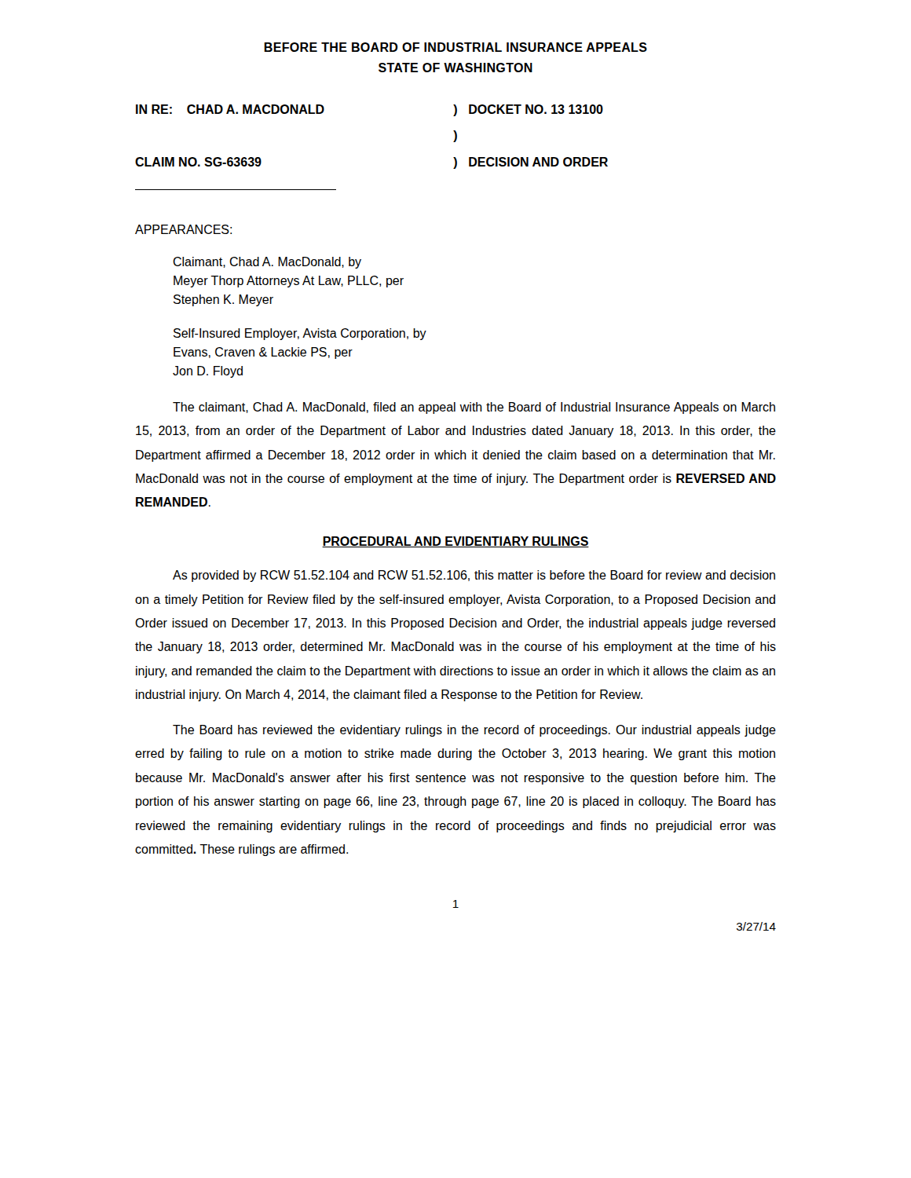BEFORE THE BOARD OF INDUSTRIAL INSURANCE APPEALS
STATE OF WASHINGTON
| IN RE: CHAD A. MACDONALD | ) | DOCKET NO. 13 13100 |
| | ) | |
| CLAIM NO. SG-63639 | ) | DECISION AND ORDER |
APPEARANCES:
Claimant, Chad A. MacDonald, by
Meyer Thorp Attorneys At Law, PLLC, per
Stephen K. Meyer
Self-Insured Employer, Avista Corporation, by
Evans, Craven & Lackie PS, per
Jon D. Floyd
The claimant, Chad A. MacDonald, filed an appeal with the Board of Industrial Insurance Appeals on March 15, 2013, from an order of the Department of Labor and Industries dated January 18, 2013. In this order, the Department affirmed a December 18, 2012 order in which it denied the claim based on a determination that Mr. MacDonald was not in the course of employment at the time of injury. The Department order is REVERSED AND REMANDED.
PROCEDURAL AND EVIDENTIARY RULINGS
As provided by RCW 51.52.104 and RCW 51.52.106, this matter is before the Board for review and decision on a timely Petition for Review filed by the self-insured employer, Avista Corporation, to a Proposed Decision and Order issued on December 17, 2013. In this Proposed Decision and Order, the industrial appeals judge reversed the January 18, 2013 order, determined Mr. MacDonald was in the course of his employment at the time of his injury, and remanded the claim to the Department with directions to issue an order in which it allows the claim as an industrial injury. On March 4, 2014, the claimant filed a Response to the Petition for Review.
The Board has reviewed the evidentiary rulings in the record of proceedings. Our industrial appeals judge erred by failing to rule on a motion to strike made during the October 3, 2013 hearing. We grant this motion because Mr. MacDonald's answer after his first sentence was not responsive to the question before him. The portion of his answer starting on page 66, line 23, through page 67, line 20 is placed in colloquy. The Board has reviewed the remaining evidentiary rulings in the record of proceedings and finds no prejudicial error was committed. These rulings are affirmed.
1
3/27/14